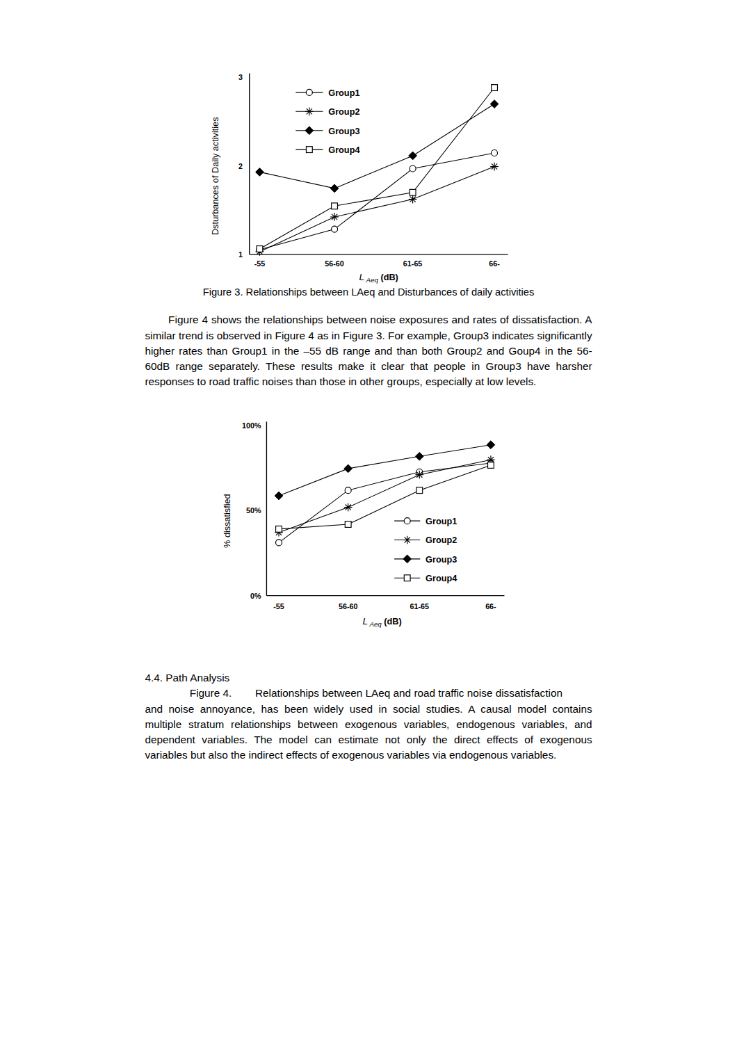Dsturbances of Daily activities 3 2 1 -55 56-60 61-65 66- L Aeq (dB) Group1 Group2 Group3 Group4
Figure 3. Relationships between LAeq and Disturbances of daily activities
Figure 4 shows the relationships between noise exposures and rates of dissatisfaction. A similar trend is observed in Figure 4 as in Figure 3. For example, Group3 indicates significantly higher rates than Group1 in the –55 dB range and than both Group2 and Goup4 in the 56-60dB range separately. These results make it clear that people in Group3 have harsher responses to road traffic noises than those in other groups, especially at low levels.
% dissatisfied 100% 50% 0% -55 56-60 61-65 66- L Aeq (dB) Group1 Group2 Group3 Group4
4.4. Path Analysis
Figure 4. Relationships between LAeq and road traffic noise dissatisfaction
and noise annoyance, has been widely used in social studies. A causal model contains multiple stratum relationships between exogenous variables, endogenous variables, and dependent variables. The model can estimate not only the direct effects of exogenous variables but also the indirect effects of exogenous variables via endogenous variables.